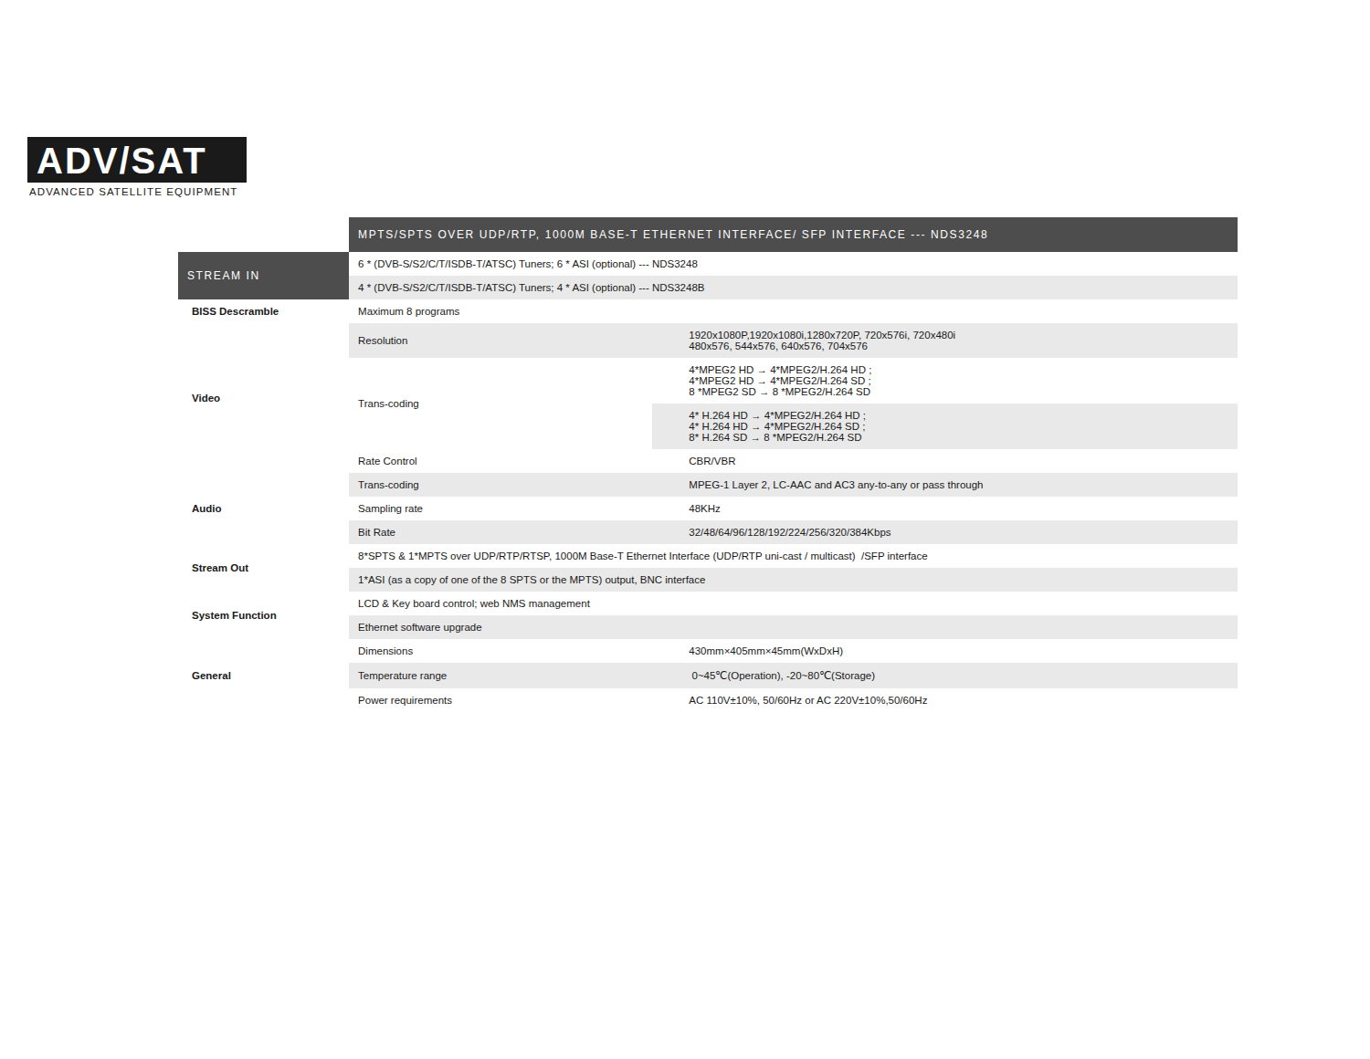ADV/SAT ADVANCED SATELLITE EQUIPMENT
| | MPTS/SPTS OVER UDP/RTP, 1000M BASE-T ETHERNET INTERFACE/ SFP INTERFACE --- NDS3248 |
| STREAM IN | 6 * (DVB-S/S2/C/T/ISDB-T/ATSC) Tuners; 6 * ASI (optional) --- NDS3248 |
| 4 * (DVB-S/S2/C/T/ISDB-T/ATSC) Tuners; 4 * ASI (optional) --- NDS3248B |
| BISS Descramble | Maximum 8 programs |
| Video | Resolution | 1920x1080P,1920x1080i,1280x720P, 720x576i, 720x480i 480x576, 544x576, 640x576, 704x576 |
| Trans-coding | 4*MPEG2 HD → 4*MPEG2/H.264 HD ; 4*MPEG2 HD → 4*MPEG2/H.264 SD ; 8 *MPEG2 SD → 8 *MPEG2/H.264 SD |
| 4* H.264 HD → 4*MPEG2/H.264 HD ; 4* H.264 HD → 4*MPEG2/H.264 SD ; 8* H.264 SD → 8 *MPEG2/H.264 SD |
| Rate Control | CBR/VBR |
| Audio | Trans-coding | MPEG-1 Layer 2, LC-AAC and AC3 any-to-any or pass through |
| Sampling rate | 48KHz |
| Bit Rate | 32/48/64/96/128/192/224/256/320/384Kbps |
| Stream Out | 8*SPTS & 1*MPTS over UDP/RTP/RTSP, 1000M Base-T Ethernet Interface (UDP/RTP uni-cast / multicast) /SFP interface |
| 1*ASI (as a copy of one of the 8 SPTS or the MPTS) output, BNC interface |
| System Function | LCD & Key board control; web NMS management |
| Ethernet software upgrade |
| General | Dimensions | 430mm×405mm×45mm(WxDxH) |
| Temperature range | 0~45℃(Operation), -20~80℃(Storage) |
| Power requirements | AC 110V±10%, 50/60Hz or AC 220V±10%,50/60Hz |